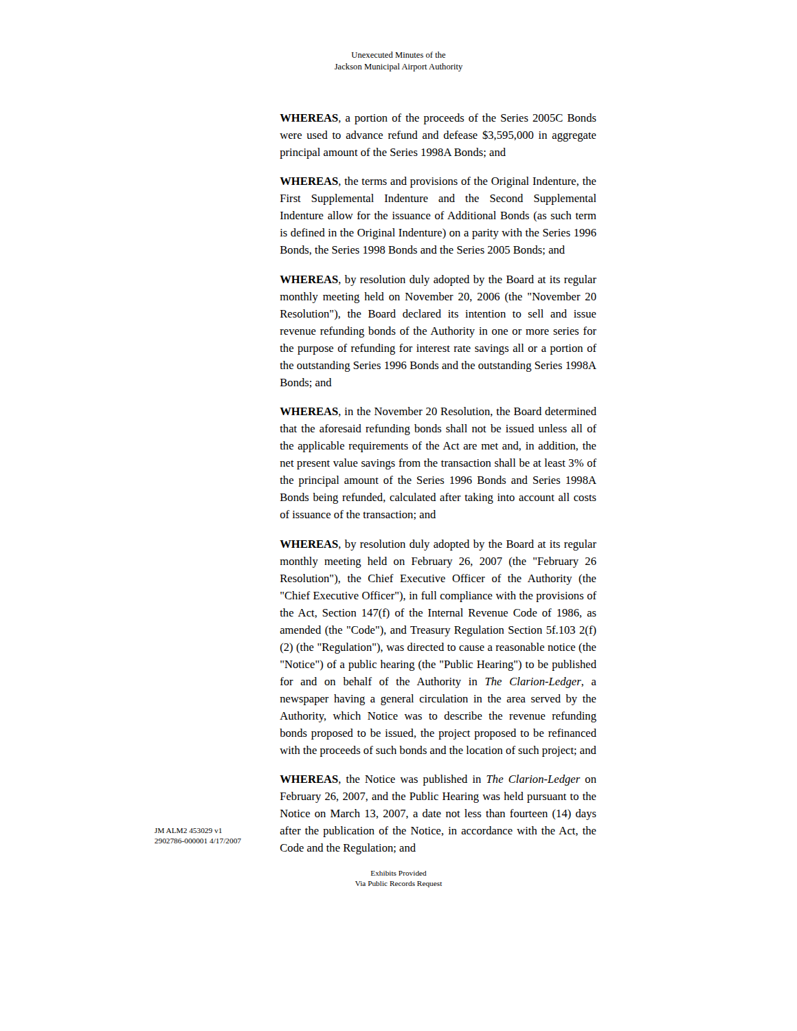Unexecuted Minutes of the
Jackson Municipal Airport Authority
WHEREAS, a portion of the proceeds of the Series 2005C Bonds were used to advance refund and defease $3,595,000 in aggregate principal amount of the Series 1998A Bonds; and
WHEREAS, the terms and provisions of the Original Indenture, the First Supplemental Indenture and the Second Supplemental Indenture allow for the issuance of Additional Bonds (as such term is defined in the Original Indenture) on a parity with the Series 1996 Bonds, the Series 1998 Bonds and the Series 2005 Bonds; and
WHEREAS, by resolution duly adopted by the Board at its regular monthly meeting held on November 20, 2006 (the "November 20 Resolution"), the Board declared its intention to sell and issue revenue refunding bonds of the Authority in one or more series for the purpose of refunding for interest rate savings all or a portion of the outstanding Series 1996 Bonds and the outstanding Series 1998A Bonds; and
WHEREAS, in the November 20 Resolution, the Board determined that the aforesaid refunding bonds shall not be issued unless all of the applicable requirements of the Act are met and, in addition, the net present value savings from the transaction shall be at least 3% of the principal amount of the Series 1996 Bonds and Series 1998A Bonds being refunded, calculated after taking into account all costs of issuance of the transaction; and
WHEREAS, by resolution duly adopted by the Board at its regular monthly meeting held on February 26, 2007 (the "February 26 Resolution"), the Chief Executive Officer of the Authority (the "Chief Executive Officer"), in full compliance with the provisions of the Act, Section 147(f) of the Internal Revenue Code of 1986, as amended (the "Code"), and Treasury Regulation Section 5f.103 2(f)(2) (the "Regulation"), was directed to cause a reasonable notice (the "Notice") of a public hearing (the "Public Hearing") to be published for and on behalf of the Authority in The Clarion-Ledger, a newspaper having a general circulation in the area served by the Authority, which Notice was to describe the revenue refunding bonds proposed to be issued, the project proposed to be refinanced with the proceeds of such bonds and the location of such project; and
WHEREAS, the Notice was published in The Clarion-Ledger on February 26, 2007, and the Public Hearing was held pursuant to the Notice on March 13, 2007, a date not less than fourteen (14) days after the publication of the Notice, in accordance with the Act, the Code and the Regulation; and
JM ALM2 453029 v1
2902786-000001 4/17/2007
Exhibits Provided
Via Public Records Request